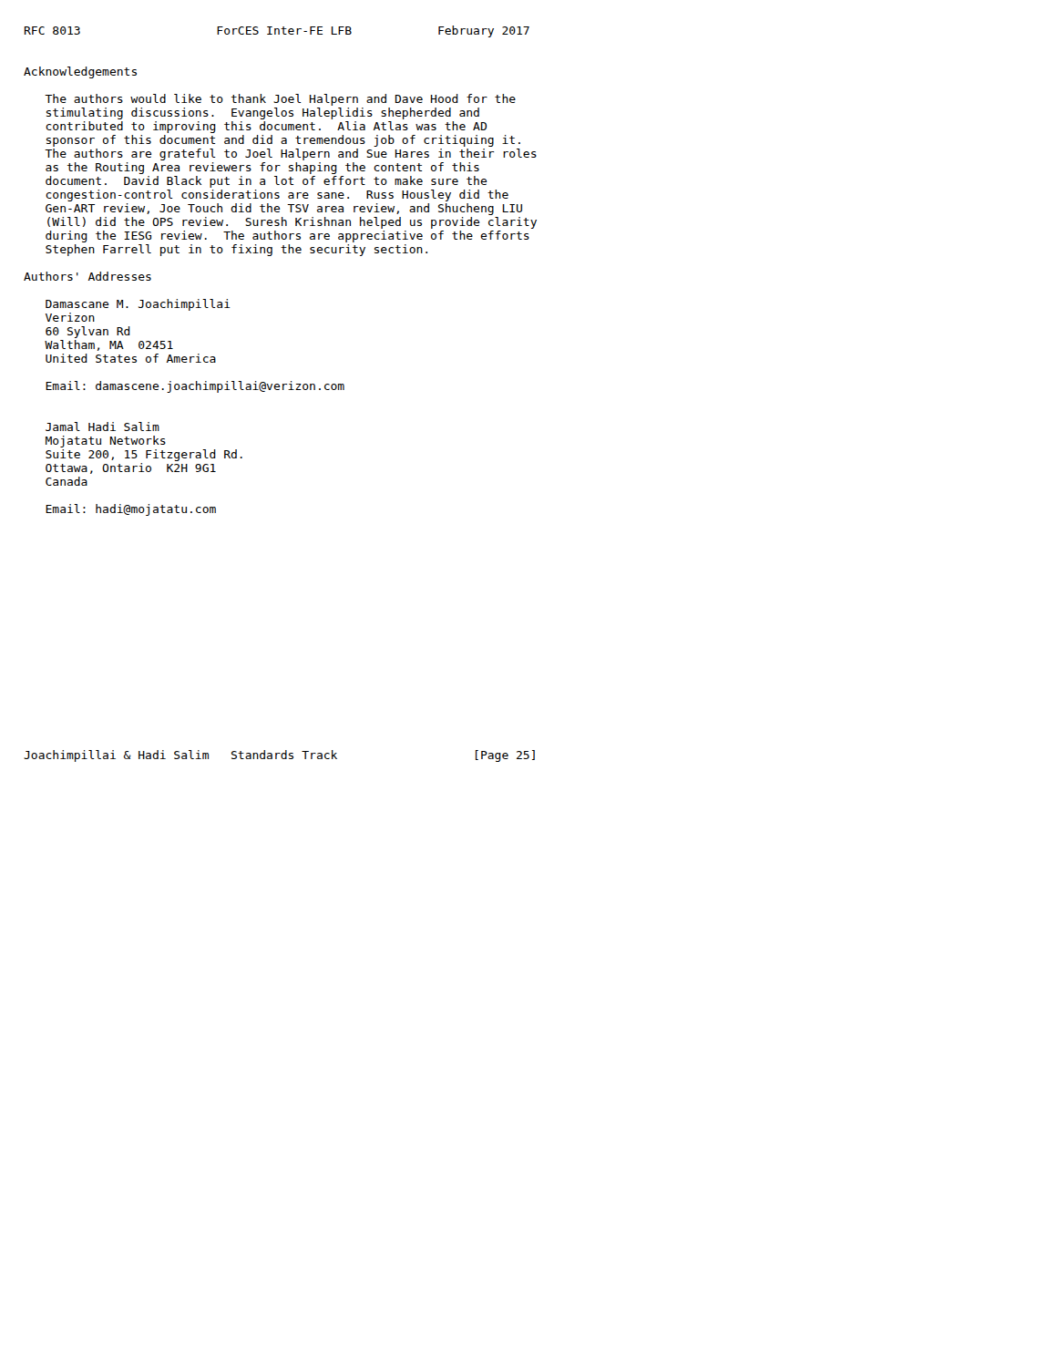RFC 8013 ForCES Inter-FE LFB February 2017 Acknowledgements The authors would like to thank Joel Halpern and Dave Hood for the stimulating discussions. Evangelos Haleplidis shepherded and contributed to improving this document. Alia Atlas was the AD sponsor of this document and did a tremendous job of critiquing it. The authors are grateful to Joel Halpern and Sue Hares in their roles as the Routing Area reviewers for shaping the content of this document. David Black put in a lot of effort to make sure the congestion-control considerations are sane. Russ Housley did the Gen-ART review, Joe Touch did the TSV area review, and Shucheng LIU (Will) did the OPS review. Suresh Krishnan helped us provide clarity during the IESG review. The authors are appreciative of the efforts Stephen Farrell put in to fixing the security section. Authors' Addresses Damascane M. Joachimpillai Verizon 60 Sylvan Rd Waltham, MA 02451 United States of America Email: damascene.joachimpillai@verizon.com Jamal Hadi Salim Mojatatu Networks Suite 200, 15 Fitzgerald Rd. Ottawa, Ontario K2H 9G1 Canada Email: hadi@mojatatu.com Joachimpillai & Hadi Salim Standards Track [Page 25]